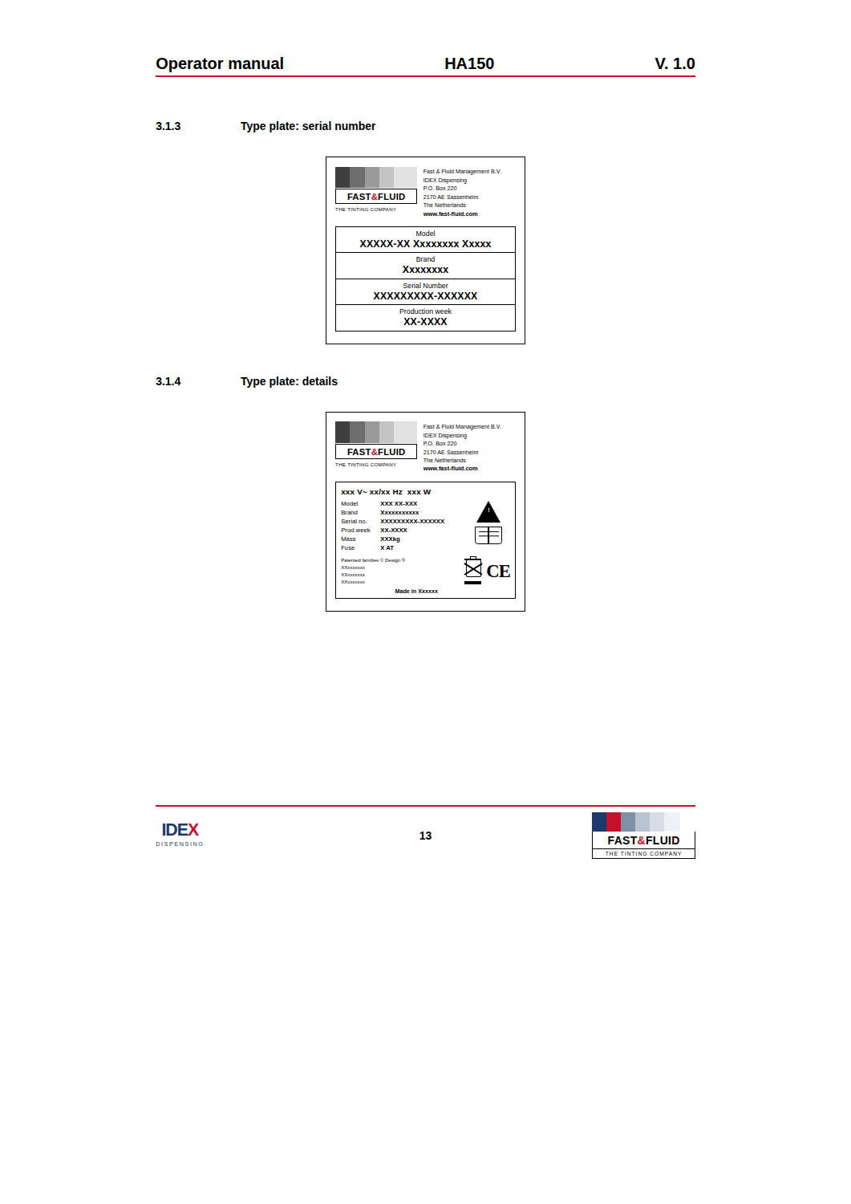Operator manual
HA150
V. 1.0
3.1.3 Type plate: serial number
FAST&FLUID
THE TINTING COMPANY
Fast & Fluid Management B.V.
IDEX Dispensing
P.O. Box 220
2170 AE Sassenheim
The Netherlands
www.fast-fluid.com
| Model |
| XXXXX-XX Xxxxxxxx Xxxxx |
| Brand |
| Xxxxxxxx |
| Serial Number |
| XXXXXXXXX-XXXXXX |
| Production week |
| XX-XXXX |
3.1.4 Type plate: details
FAST&FLUID
THE TINTING COMPANY
Fast & Fluid Management B.V.
IDEX Dispensing
P.O. Box 220
2170 AE Sassenheim
The Netherlands
www.fast-fluid.com
xxx V~ xx/xx Hz xxx W
| Model | XXX XX-XXX |
| Brand | Xxxxxxxxxxx |
| Serial no. | XXXXXXXXX-XXXXXX |
| Prod.week | XX-XXXX |
| Mass | XXXkg |
| Fuse | X AT |
Patented families © Design ®
XXxxxxxxx
XXxxxxxxx
XXxxxxxxx
CE
Made in Xxxxxx
IDEX
DISPENSING
13
FAST&FLUID
THE TINTING COMPANY